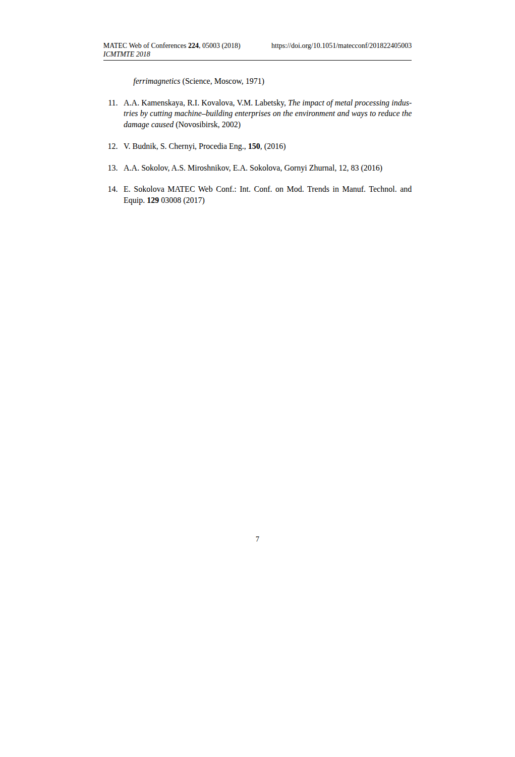MATEC Web of Conferences 224, 05003 (2018)
ICMTMTE 2018
https://doi.org/10.1051/matecconf/201822405003
ferrimagnetics (Science, Moscow, 1971)
11. A.A. Kamenskaya, R.I. Kovalova, V.M. Labetsky, The impact of metal processing industries by cutting machine–building enterprises on the environment and ways to reduce the damage caused (Novosibirsk, 2002)
12. V. Budnik, S. Chernyi, Procedia Eng., 150, (2016)
13. A.A. Sokolov, A.S. Miroshnikov, E.A. Sokolova, Gornyi Zhurnal, 12, 83 (2016)
14. E. Sokolova MATEC Web Conf.: Int. Conf. on Mod. Trends in Manuf. Technol. and Equip. 129 03008 (2017)
7